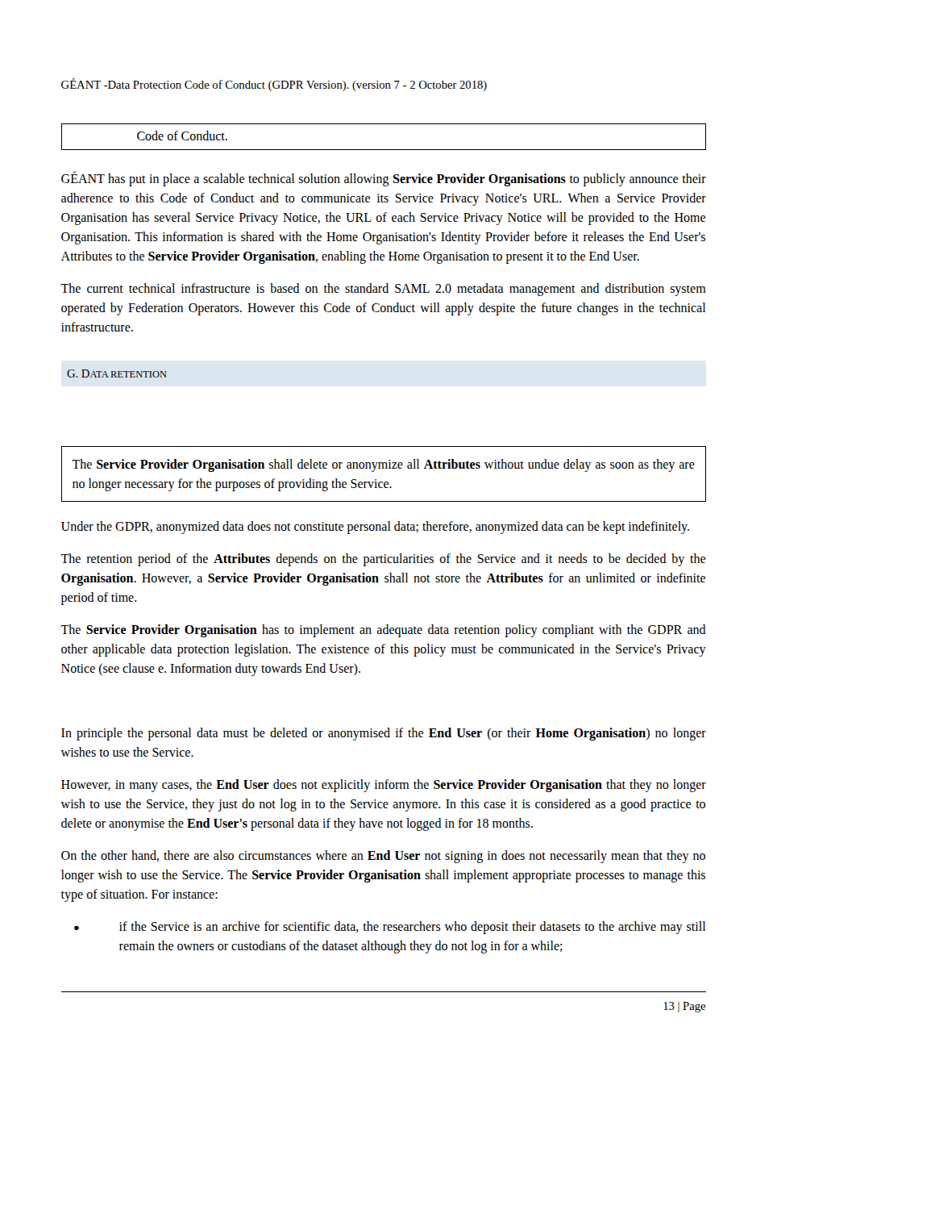GÉANT -Data Protection Code of Conduct (GDPR Version). (version 7 - 2 October 2018)
Code of Conduct.
GÉANT has put in place a scalable technical solution allowing Service Provider Organisations to publicly announce their adherence to this Code of Conduct and to communicate its Service Privacy Notice's URL. When a Service Provider Organisation has several Service Privacy Notice, the URL of each Service Privacy Notice will be provided to the Home Organisation. This information is shared with the Home Organisation's Identity Provider before it releases the End User's Attributes to the Service Provider Organisation, enabling the Home Organisation to present it to the End User.
The current technical infrastructure is based on the standard SAML 2.0 metadata management and distribution system operated by Federation Operators. However this Code of Conduct will apply despite the future changes in the technical infrastructure.
G. DATA RETENTION
The Service Provider Organisation shall delete or anonymize all Attributes without undue delay as soon as they are no longer necessary for the purposes of providing the Service.
Under the GDPR, anonymized data does not constitute personal data; therefore, anonymized data can be kept indefinitely.
The retention period of the Attributes depends on the particularities of the Service and it needs to be decided by the Organisation. However, a Service Provider Organisation shall not store the Attributes for an unlimited or indefinite period of time.
The Service Provider Organisation has to implement an adequate data retention policy compliant with the GDPR and other applicable data protection legislation. The existence of this policy must be communicated in the Service's Privacy Notice (see clause e. Information duty towards End User).
In principle the personal data must be deleted or anonymised if the End User (or their Home Organisation) no longer wishes to use the Service.
However, in many cases, the End User does not explicitly inform the Service Provider Organisation that they no longer wish to use the Service, they just do not log in to the Service anymore. In this case it is considered as a good practice to delete or anonymise the End User's personal data if they have not logged in for 18 months.
On the other hand, there are also circumstances where an End User not signing in does not necessarily mean that they no longer wish to use the Service. The Service Provider Organisation shall implement appropriate processes to manage this type of situation. For instance:
if the Service is an archive for scientific data, the researchers who deposit their datasets to the archive may still remain the owners or custodians of the dataset although they do not log in for a while;
13 | Page